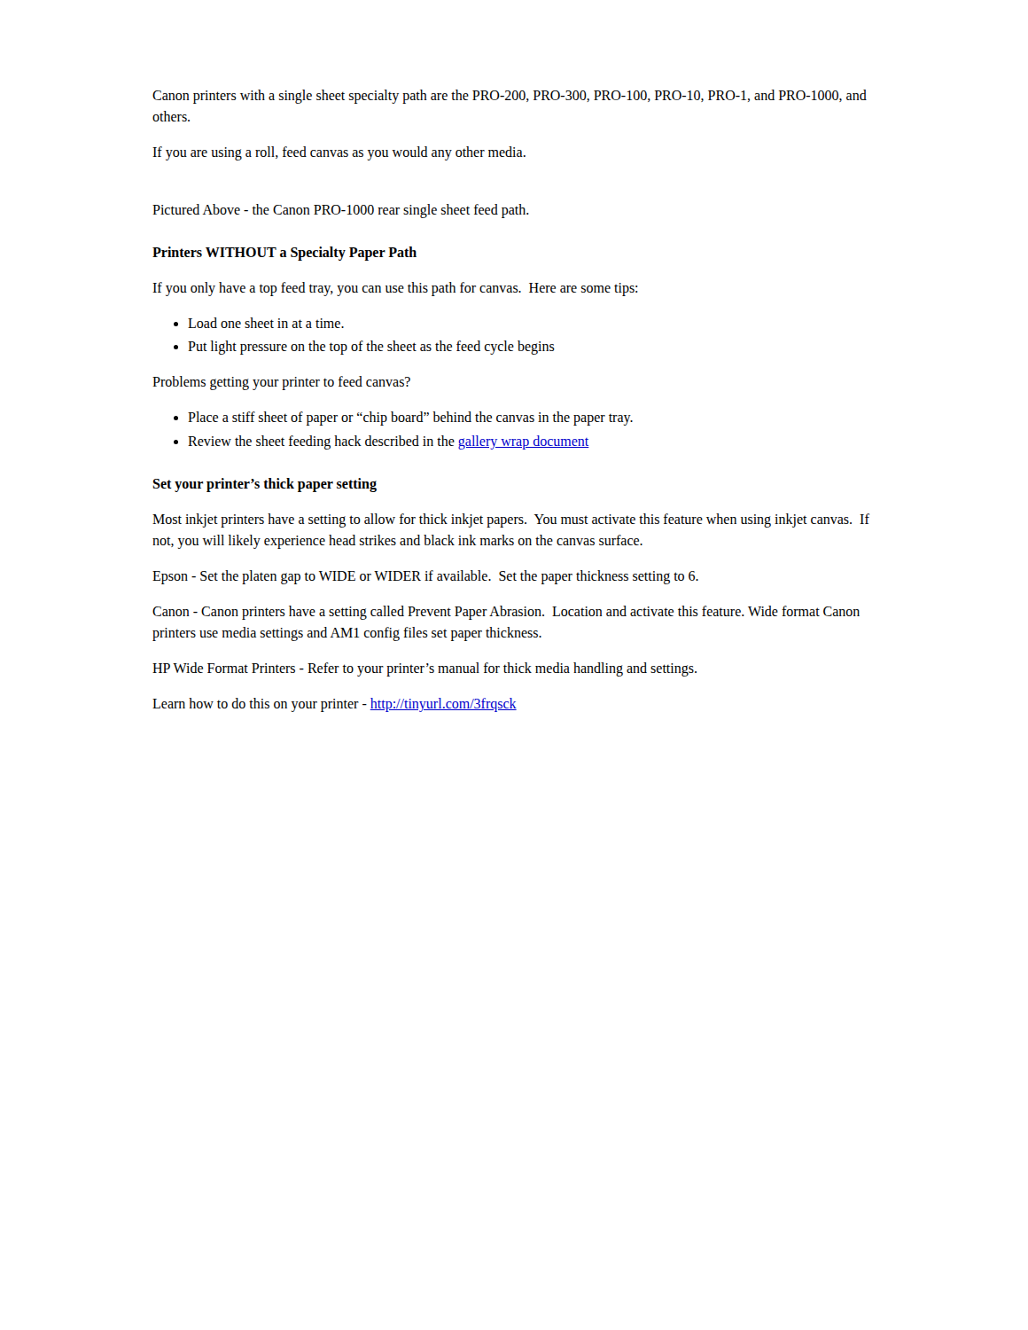Canon printers with a single sheet specialty path are the PRO-200, PRO-300, PRO-100, PRO-10, PRO-1, and PRO-1000, and others.
If you are using a roll, feed canvas as you would any other media.
Pictured Above - the Canon PRO-1000 rear single sheet feed path.
Printers WITHOUT a Specialty Paper Path
If you only have a top feed tray, you can use this path for canvas. Here are some tips:
Load one sheet in at a time.
Put light pressure on the top of the sheet as the feed cycle begins
Problems getting your printer to feed canvas?
Place a stiff sheet of paper or “chip board” behind the canvas in the paper tray.
Review the sheet feeding hack described in the gallery wrap document
Set your printer’s thick paper setting
Most inkjet printers have a setting to allow for thick inkjet papers. You must activate this feature when using inkjet canvas. If not, you will likely experience head strikes and black ink marks on the canvas surface.
Epson - Set the platen gap to WIDE or WIDER if available. Set the paper thickness setting to 6.
Canon - Canon printers have a setting called Prevent Paper Abrasion. Location and activate this feature. Wide format Canon printers use media settings and AM1 config files set paper thickness.
HP Wide Format Printers - Refer to your printer’s manual for thick media handling and settings.
Learn how to do this on your printer - http://tinyurl.com/3frqsck